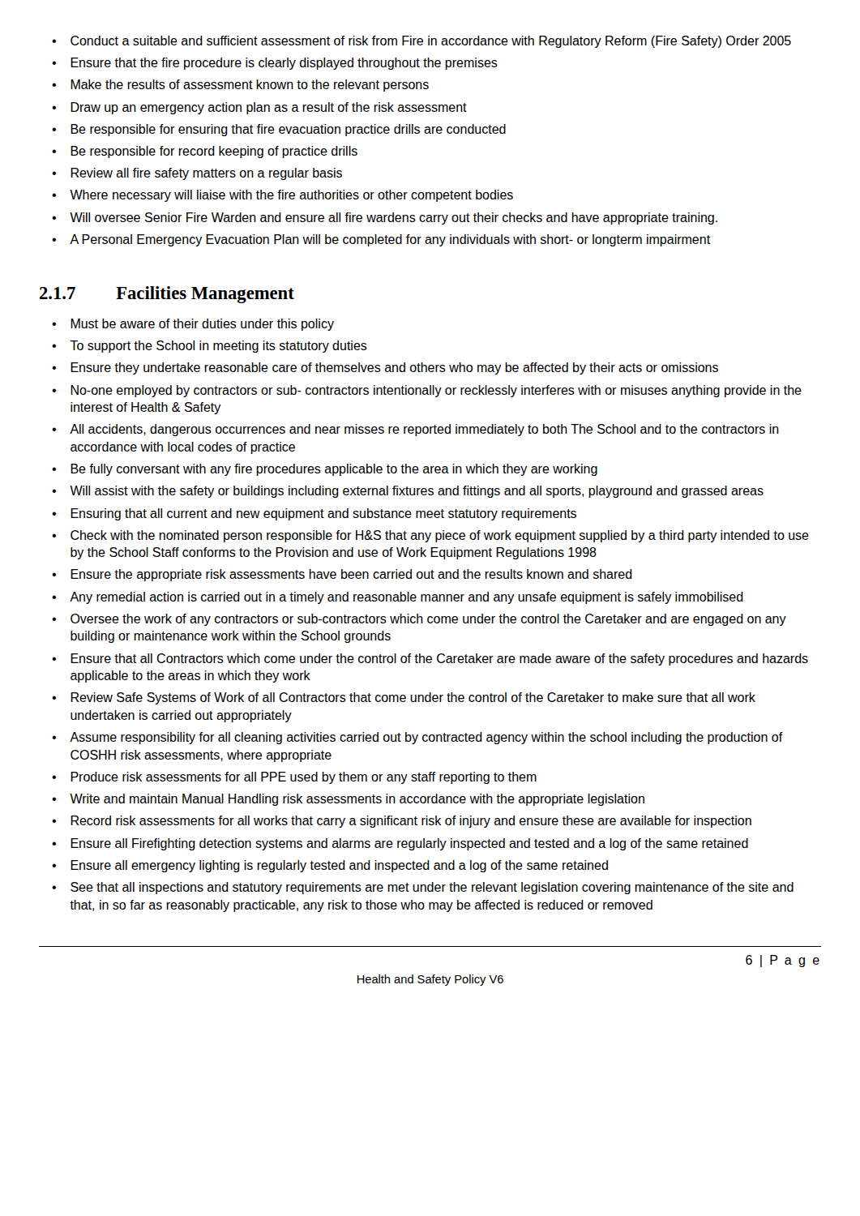Conduct a suitable and sufficient assessment of risk from Fire in accordance with Regulatory Reform (Fire Safety) Order 2005
Ensure that the fire procedure is clearly displayed throughout the premises
Make the results of assessment known to the relevant persons
Draw up an emergency action plan as a result of the risk assessment
Be responsible for ensuring that fire evacuation practice drills are conducted
Be responsible for record keeping of practice drills
Review all fire safety matters on a regular basis
Where necessary will liaise with the fire authorities or other competent bodies
Will oversee Senior Fire Warden and ensure all fire wardens carry out their checks and have appropriate training.
A Personal Emergency Evacuation Plan will be completed for any individuals with short- or longterm impairment
2.1.7 Facilities Management
Must be aware of their duties under this policy
To support the School in meeting its statutory duties
Ensure they undertake reasonable care of themselves and others who may be affected by their acts or omissions
No-one employed by contractors or sub- contractors intentionally or recklessly interferes with or misuses anything provide in the interest of Health & Safety
All accidents, dangerous occurrences and near misses re reported immediately to both The School and to the contractors in accordance with local codes of practice
Be fully conversant with any fire procedures applicable to the area in which they are working
Will assist with the safety or buildings including external fixtures and fittings and all sports, playground and grassed areas
Ensuring that all current and new equipment and substance meet statutory requirements
Check with the nominated person responsible for H&S that any piece of work equipment supplied by a third party intended to use by the School Staff conforms to the Provision and use of Work Equipment Regulations 1998
Ensure the appropriate risk assessments have been carried out and the results known and shared
Any remedial action is carried out in a timely and reasonable manner and any unsafe equipment is safely immobilised
Oversee the work of any contractors or sub-contractors which come under the control the Caretaker and are engaged on any building or maintenance work within the School grounds
Ensure that all Contractors which come under the control of the Caretaker are made aware of the safety procedures and hazards applicable to the areas in which they work
Review Safe Systems of Work of all Contractors that come under the control of the Caretaker to make sure that all work undertaken is carried out appropriately
Assume responsibility for all cleaning activities carried out by contracted agency within the school including the production of COSHH risk assessments, where appropriate
Produce risk assessments for all PPE used by them or any staff reporting to them
Write and maintain Manual Handling risk assessments in accordance with the appropriate legislation
Record risk assessments for all works that carry a significant risk of injury and ensure these are available for inspection
Ensure all Firefighting detection systems and alarms are regularly inspected and tested and a log of the same retained
Ensure all emergency lighting is regularly tested and inspected and a log of the same retained
See that all inspections and statutory requirements are met under the relevant legislation covering maintenance of the site and that, in so far as reasonably practicable, any risk to those who may be affected is reduced or removed
6 | P a g e
Health and Safety Policy V6